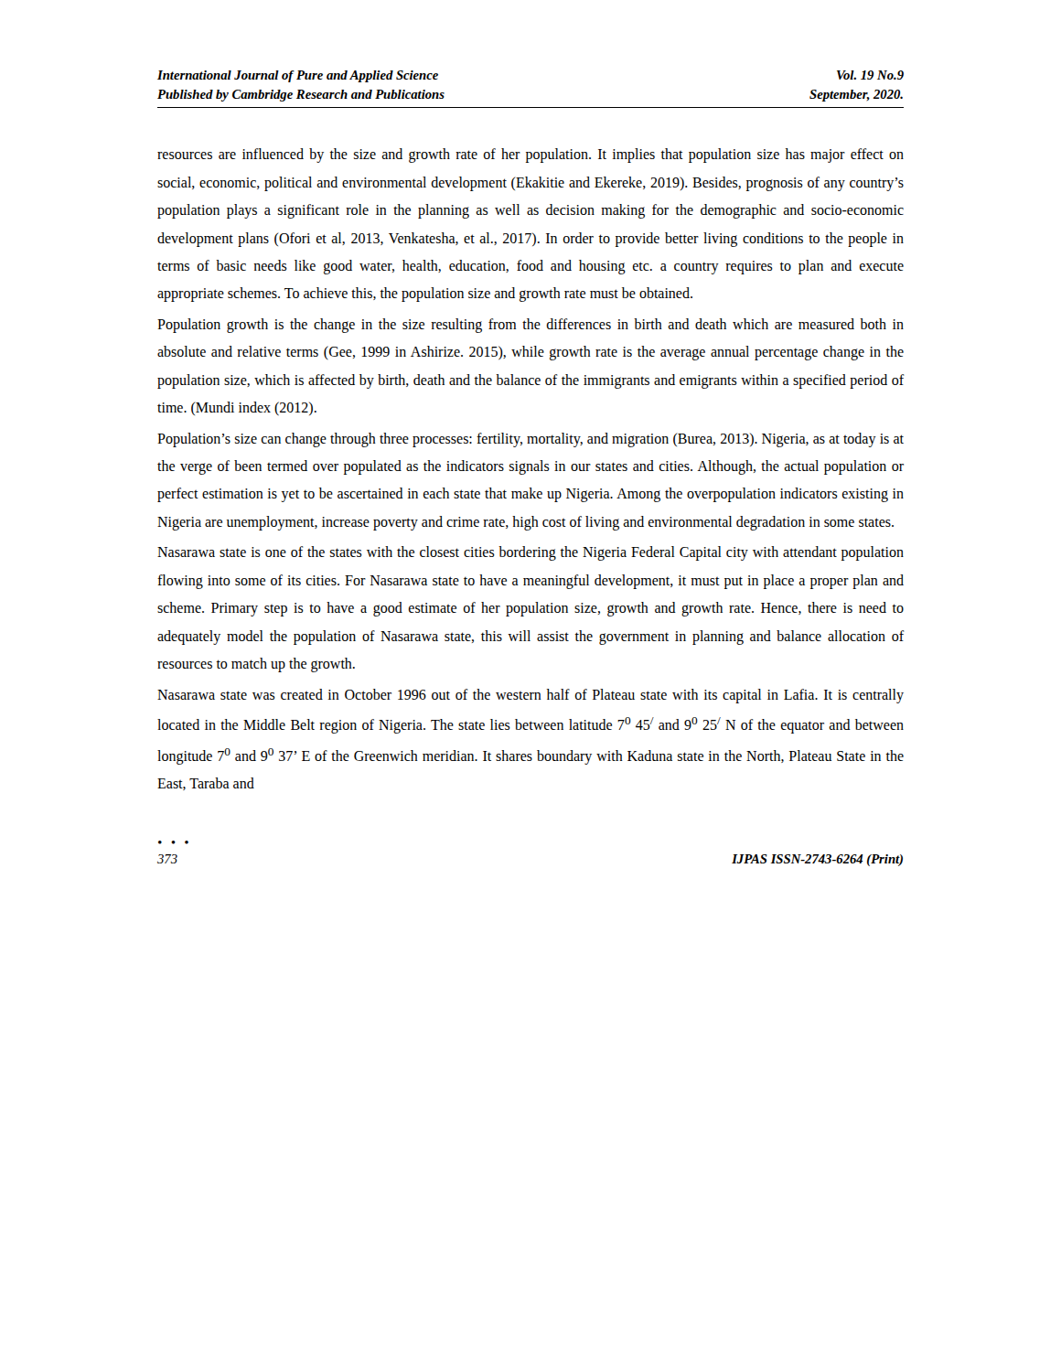International Journal of Pure and Applied Science
Published by Cambridge Research and Publications
Vol. 19 No.9
September, 2020.
resources are influenced by the size and growth rate of her population. It implies that population size has major effect on social, economic, political and environmental development (Ekakitie and Ekereke, 2019). Besides, prognosis of any country’s population plays a significant role in the planning as well as decision making for the demographic and socio-economic development plans (Ofori et al, 2013, Venkatesha, et al., 2017). In order to provide better living conditions to the people in terms of basic needs like good water, health, education, food and housing etc. a country requires to plan and execute appropriate schemes. To achieve this, the population size and growth rate must be obtained.
Population growth is the change in the size resulting from the differences in birth and death which are measured both in absolute and relative terms (Gee, 1999 in Ashirize. 2015), while growth rate is the average annual percentage change in the population size, which is affected by birth, death and the balance of the immigrants and emigrants within a specified period of time. (Mundi index (2012).
Population’s size can change through three processes: fertility, mortality, and migration (Burea, 2013). Nigeria, as at today is at the verge of been termed over populated as the indicators signals in our states and cities. Although, the actual population or perfect estimation is yet to be ascertained in each state that make up Nigeria. Among the overpopulation indicators existing in Nigeria are unemployment, increase poverty and crime rate, high cost of living and environmental degradation in some states.
Nasarawa state is one of the states with the closest cities bordering the Nigeria Federal Capital city with attendant population flowing into some of its cities. For Nasarawa state to have a meaningful development, it must put in place a proper plan and scheme. Primary step is to have a good estimate of her population size, growth and growth rate. Hence, there is need to adequately model the population of Nasarawa state, this will assist the government in planning and balance allocation of resources to match up the growth.
Nasarawa state was created in October 1996 out of the western half of Plateau state with its capital in Lafia. It is centrally located in the Middle Belt region of Nigeria. The state lies between latitude 70 45/ and 90 25/ N of the equator and between longitude 70 and 90 37’ E of the Greenwich meridian. It shares boundary with Kaduna state in the North, Plateau State in the East, Taraba and
• • • 373
IJPAS ISSN-2743-6264 (Print)